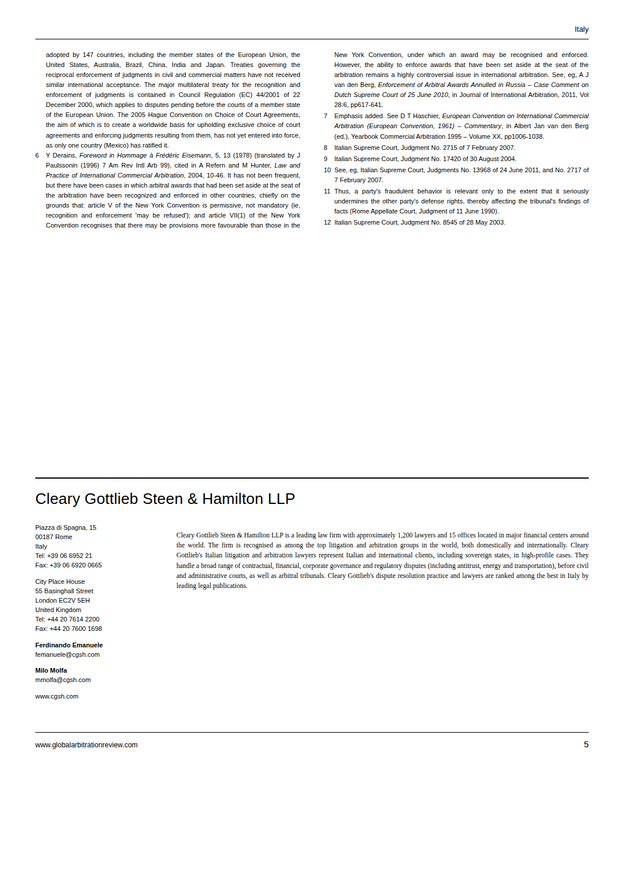Italy
adopted by 147 countries, including the member states of the European Union, the United States, Australia, Brazil, China, India and Japan. Treaties governing the reciprocal enforcement of judgments in civil and commercial matters have not received similar international acceptance. The major multilateral treaty for the recognition and enforcement of judgments is contained in Council Regulation (EC) 44/2001 of 22 December 2000, which applies to disputes pending before the courts of a member state of the European Union. The 2005 Hague Convention on Choice of Court Agreements, the aim of which is to create a worldwide basis for upholding exclusive choice of court agreements and enforcing judgments resulting from them, has not yet entered into force, as only one country (Mexico) has ratified it.
6
Y Derains, Foreword in Hommage à Frédéric Eisemann, 5, 13 (1978) (translated by J Paulssonin (1996) 7 Am Rev Intl Arb 99), cited in A Refern and M Hunter, Law and Practice of International Commercial Arbitration, 2004, 10-46. It has not been frequent, but there have been cases in which arbitral awards that had been set aside at the seat of the arbitration have been recognized and enforced in other countries, chiefly on the grounds that: article V of the New York Convention is permissive, not mandatory (ie, recognition and enforcement 'may be refused'); and article VII(1) of the New York Convention recognises that there may be provisions more favourable than those in the New York Convention, under which an award may be recognised and enforced. However, the ability to enforce awards that have been set aside at the seat of the arbitration remains a highly controversial issue in international arbitration. See, eg, A J van den Berg, Enforcement of Arbitral Awards Annulled in Russia – Case Comment on Dutch Supreme Court of 25 June 2010, in Journal of International Arbitration, 2011, Vol 28:6, pp617-641.
7
Emphasis added. See D T Haschier, European Convention on International Commercial Arbitration (European Convention, 1961) – Commentary, in Albert Jan van den Berg (ed.), Yearbook Commercial Arbitration 1995 – Volume XX, pp1006-1038.
8
Italian Supreme Court, Judgment No. 2715 of 7 February 2007.
9
Italian Supreme Court, Judgment No. 17420 of 30 August 2004.
10
See, eg, Italian Supreme Court, Judgments No. 13968 of 24 June 2011, and No. 2717 of 7 February 2007.
11
Thus, a party's fraudulent behavior is relevant only to the extent that it seriously undermines the other party's defense rights, thereby affecting the tribunal's findings of facts (Rome Appellate Court, Judgment of 11 June 1990).
12
Italian Supreme Court, Judgment No. 8545 of 28 May 2003.
Cleary Gottlieb Steen & Hamilton LLP
Piazza di Spagna, 15
00187 Rome
Italy
Tel: +39 06 6952 21
Fax: +39 06 6920 0665
City Place House
55 Basinghall Street
London EC2V 5EH
United Kingdom
Tel: +44 20 7614 2200
Fax: +44 20 7600 1698
Ferdinando Emanuele
femanuele@cgsh.com
Milo Molfa
mmolfa@cgsh.com
www.cgsh.com
Cleary Gottlieb Steen & Hamilton LLP is a leading law firm with approximately 1,200 lawyers and 15 offices located in major financial centers around the world. The firm is recognised as among the top litigation and arbitration groups in the world, both domestically and internationally. Cleary Gottlieb's Italian litigation and arbitration lawyers represent Italian and international clients, including sovereign states, in high-profile cases. They handle a broad range of contractual, financial, corporate governance and regulatory disputes (including antitrust, energy and transportation), before civil and administrative courts, as well as arbitral tribunals. Cleary Gottlieb's dispute resolution practice and lawyers are ranked among the best in Italy by leading legal publications.
www.globalarbitrationreview.com
5